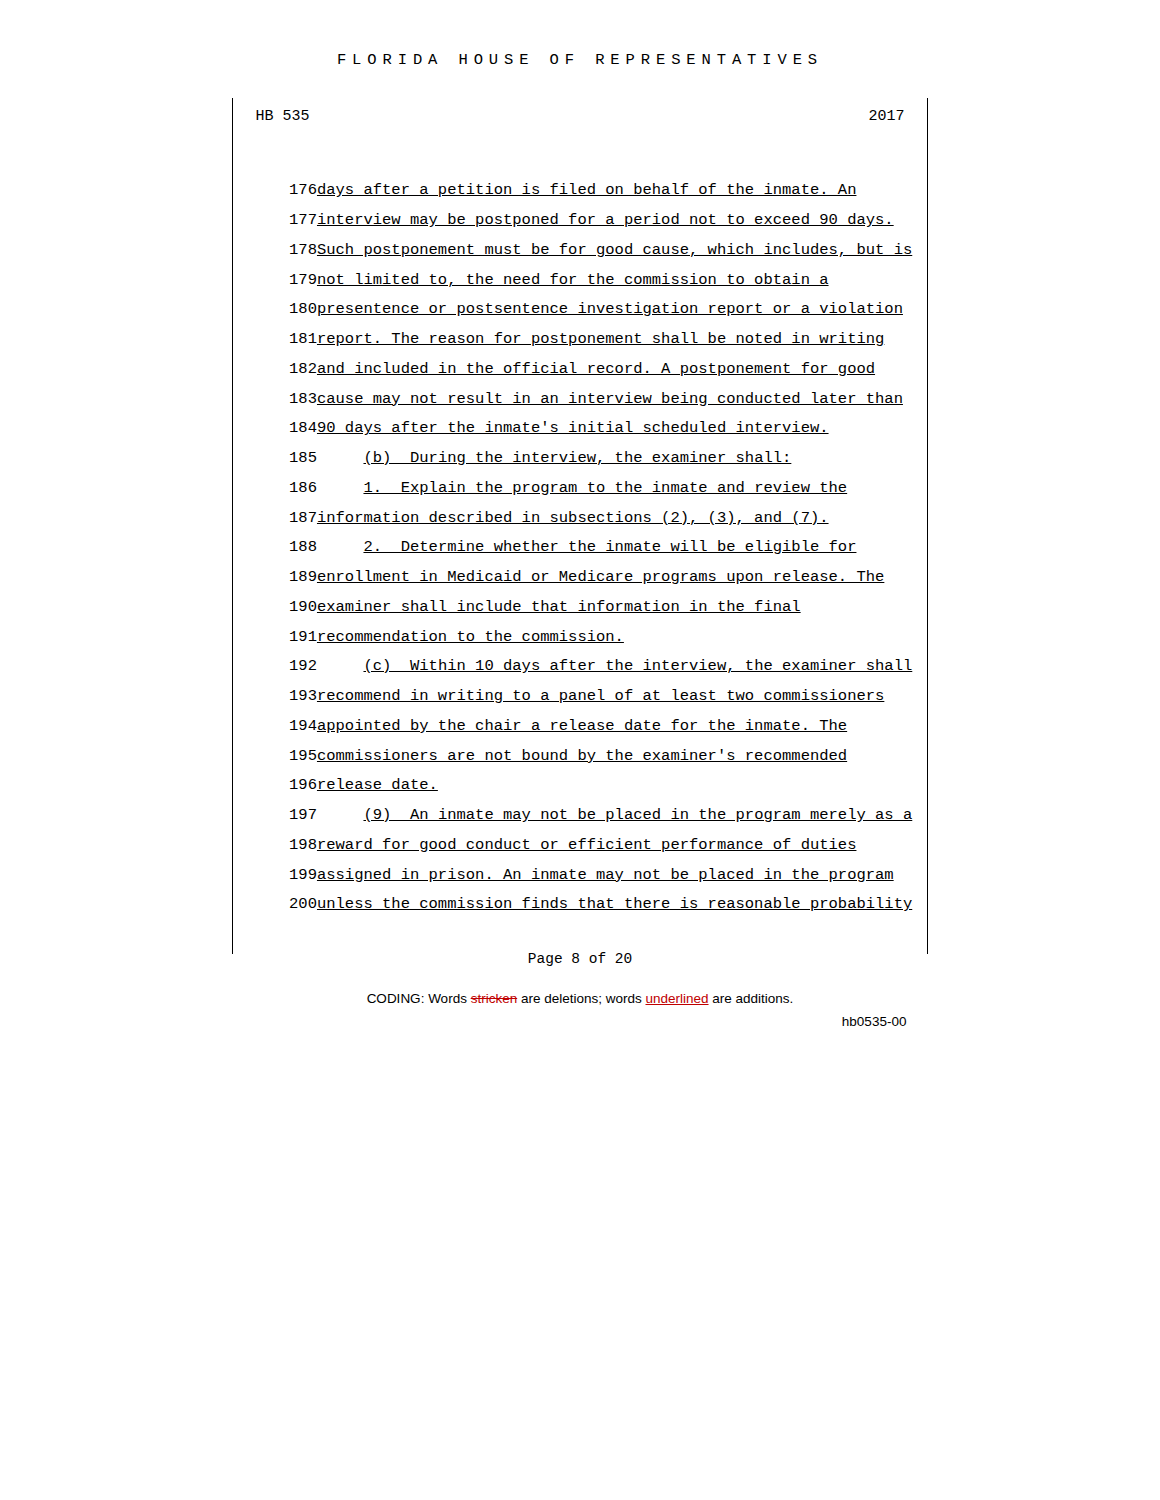FLORIDA HOUSE OF REPRESENTATIVES
HB 535 2017
| 176 | days after a petition is filed on behalf of the inmate. An |
| 177 | interview may be postponed for a period not to exceed 90 days. |
| 178 | Such postponement must be for good cause, which includes, but is |
| 179 | not limited to, the need for the commission to obtain a |
| 180 | presentence or postsentence investigation report or a violation |
| 181 | report. The reason for postponement shall be noted in writing |
| 182 | and included in the official record. A postponement for good |
| 183 | cause may not result in an interview being conducted later than |
| 184 | 90 days after the inmate's initial scheduled interview. |
| 185 | (b) During the interview, the examiner shall: |
| 186 | 1. Explain the program to the inmate and review the |
| 187 | information described in subsections (2), (3), and (7). |
| 188 | 2. Determine whether the inmate will be eligible for |
| 189 | enrollment in Medicaid or Medicare programs upon release. The |
| 190 | examiner shall include that information in the final |
| 191 | recommendation to the commission. |
| 192 | (c) Within 10 days after the interview, the examiner shall |
| 193 | recommend in writing to a panel of at least two commissioners |
| 194 | appointed by the chair a release date for the inmate. The |
| 195 | commissioners are not bound by the examiner's recommended |
| 196 | release date. |
| 197 | (9) An inmate may not be placed in the program merely as a |
| 198 | reward for good conduct or efficient performance of duties |
| 199 | assigned in prison. An inmate may not be placed in the program |
| 200 | unless the commission finds that there is reasonable probability |
Page 8 of 20
CODING: Words stricken are deletions; words underlined are additions.
hb0535-00